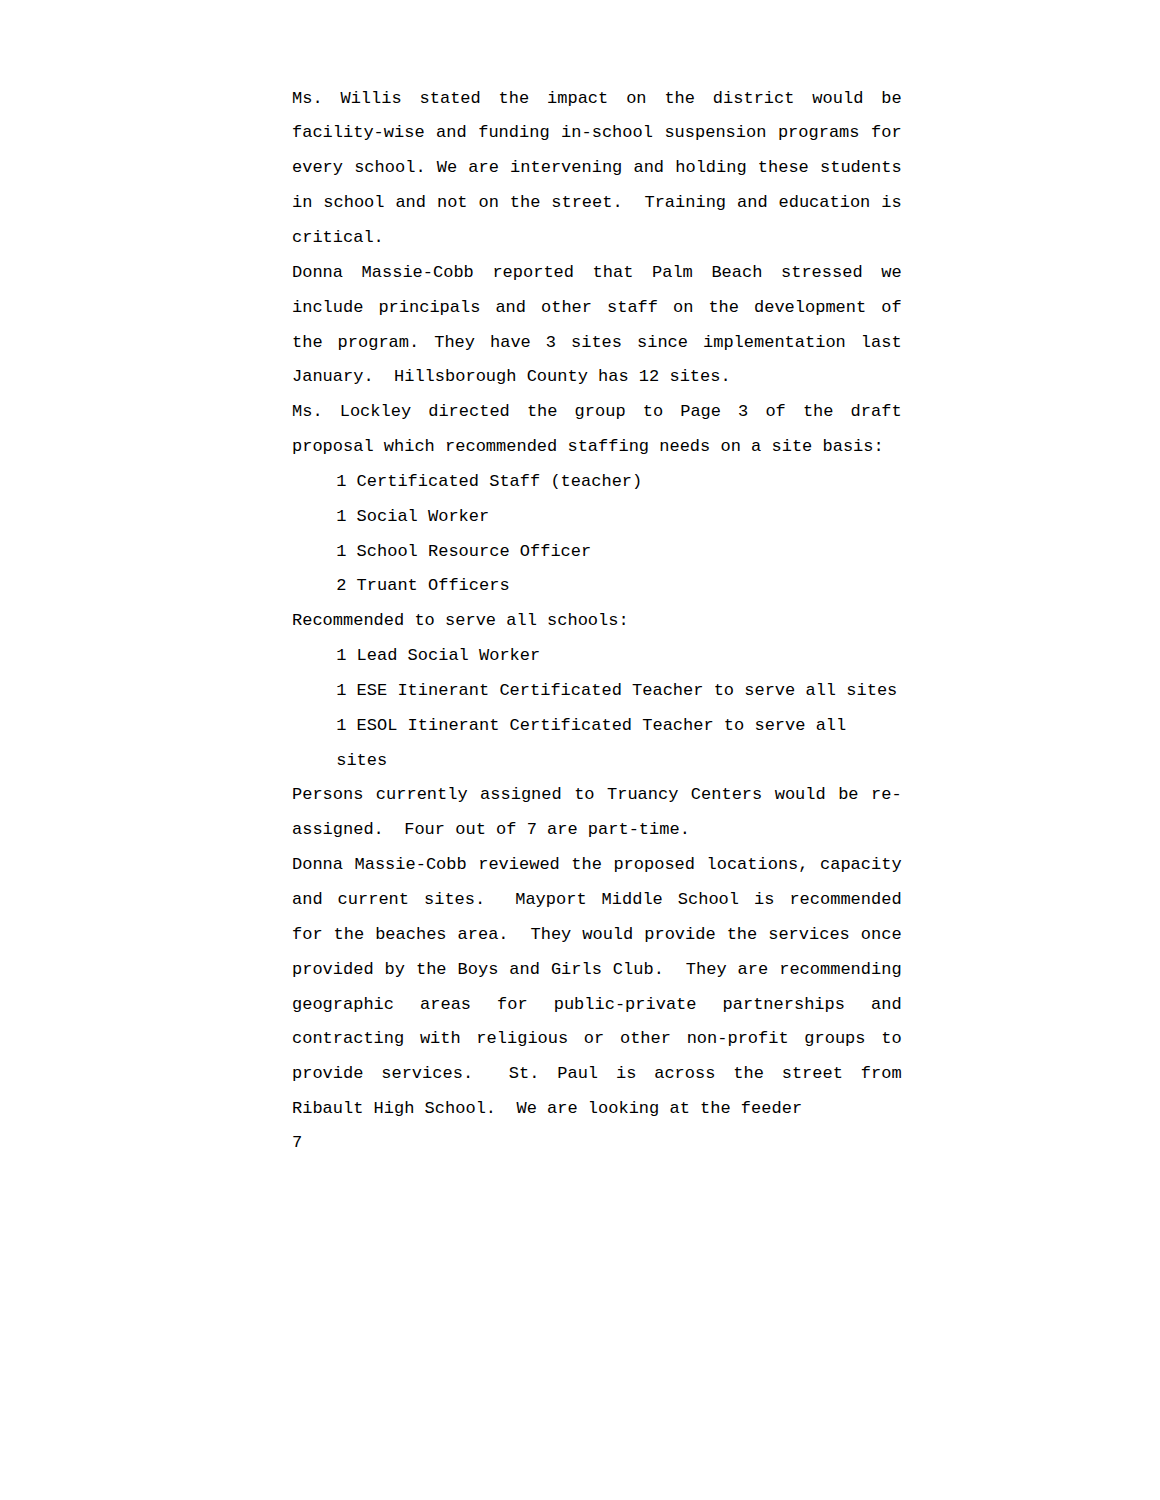Ms. Willis stated the impact on the district would be facility-wise and funding in-school suspension programs for every school. We are intervening and holding these students in school and not on the street. Training and education is critical.
Donna Massie-Cobb reported that Palm Beach stressed we include principals and other staff on the development of the program. They have 3 sites since implementation last January. Hillsborough County has 12 sites.
Ms. Lockley directed the group to Page 3 of the draft proposal which recommended staffing needs on a site basis:
1 Certificated Staff (teacher)
1 Social Worker
1 School Resource Officer
2 Truant Officers
Recommended to serve all schools:
1 Lead Social Worker
1 ESE Itinerant Certificated Teacher to serve all sites
1 ESOL Itinerant Certificated Teacher to serve all sites
Persons currently assigned to Truancy Centers would be re-assigned. Four out of 7 are part-time.
Donna Massie-Cobb reviewed the proposed locations, capacity and current sites. Mayport Middle School is recommended for the beaches area. They would provide the services once provided by the Boys and Girls Club. They are recommending geographic areas for public-private partnerships and contracting with religious or other non-profit groups to provide services. St. Paul is across the street from Ribault High School. We are looking at the feeder
7